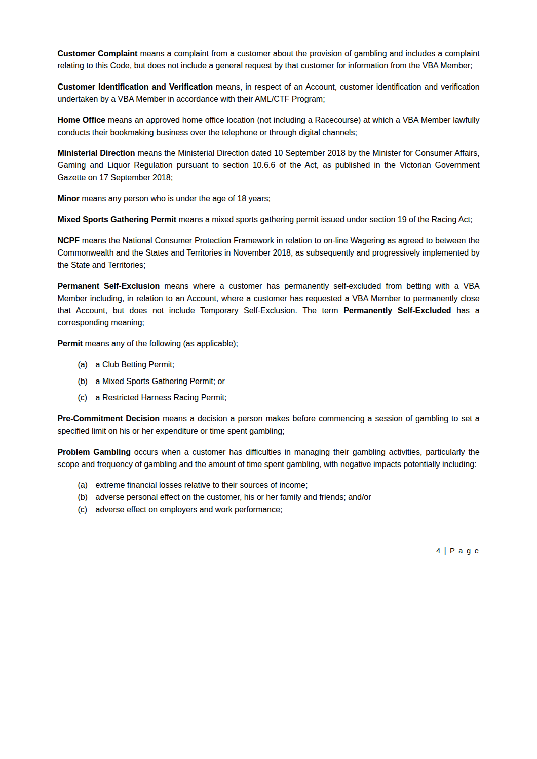Customer Complaint means a complaint from a customer about the provision of gambling and includes a complaint relating to this Code, but does not include a general request by that customer for information from the VBA Member;
Customer Identification and Verification means, in respect of an Account, customer identification and verification undertaken by a VBA Member in accordance with their AML/CTF Program;
Home Office means an approved home office location (not including a Racecourse) at which a VBA Member lawfully conducts their bookmaking business over the telephone or through digital channels;
Ministerial Direction means the Ministerial Direction dated 10 September 2018 by the Minister for Consumer Affairs, Gaming and Liquor Regulation pursuant to section 10.6.6 of the Act, as published in the Victorian Government Gazette on 17 September 2018;
Minor means any person who is under the age of 18 years;
Mixed Sports Gathering Permit means a mixed sports gathering permit issued under section 19 of the Racing Act;
NCPF means the National Consumer Protection Framework in relation to on-line Wagering as agreed to between the Commonwealth and the States and Territories in November 2018, as subsequently and progressively implemented by the State and Territories;
Permanent Self-Exclusion means where a customer has permanently self-excluded from betting with a VBA Member including, in relation to an Account, where a customer has requested a VBA Member to permanently close that Account, but does not include Temporary Self-Exclusion. The term Permanently Self-Excluded has a corresponding meaning;
Permit means any of the following (as applicable);
(a) a Club Betting Permit;
(b) a Mixed Sports Gathering Permit; or
(c) a Restricted Harness Racing Permit;
Pre-Commitment Decision means a decision a person makes before commencing a session of gambling to set a specified limit on his or her expenditure or time spent gambling;
Problem Gambling occurs when a customer has difficulties in managing their gambling activities, particularly the scope and frequency of gambling and the amount of time spent gambling, with negative impacts potentially including:
(a) extreme financial losses relative to their sources of income;
(b) adverse personal effect on the customer, his or her family and friends; and/or
(c) adverse effect on employers and work performance;
4 | P a g e